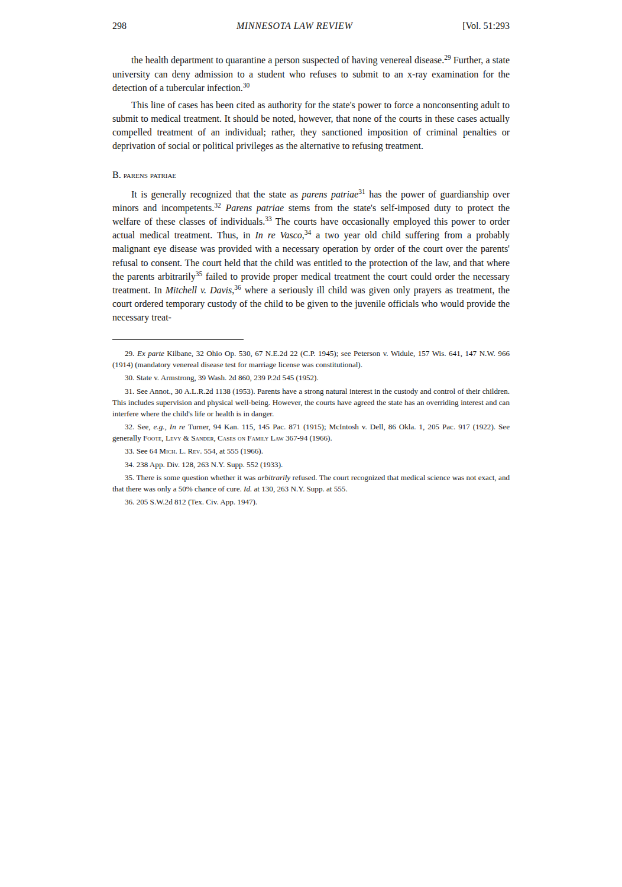298 MINNESOTA LAW REVIEW [Vol. 51:293
the health department to quarantine a person suspected of having venereal disease.29 Further, a state university can deny admission to a student who refuses to submit to an x-ray examination for the detection of a tubercular infection.30
This line of cases has been cited as authority for the state's power to force a nonconsenting adult to submit to medical treatment. It should be noted, however, that none of the courts in these cases actually compelled treatment of an individual; rather, they sanctioned imposition of criminal penalties or deprivation of social or political privileges as the alternative to refusing treatment.
B. Parens Patriae
It is generally recognized that the state as parens patriae31 has the power of guardianship over minors and incompetents.32 Parens patriae stems from the state's self-imposed duty to protect the welfare of these classes of individuals.33 The courts have occasionally employed this power to order actual medical treatment. Thus, in In re Vasco,34 a two year old child suffering from a probably malignant eye disease was provided with a necessary operation by order of the court over the parents' refusal to consent. The court held that the child was entitled to the protection of the law, and that where the parents arbitrarily35 failed to provide proper medical treatment the court could order the necessary treatment. In Mitchell v. Davis,36 where a seriously ill child was given only prayers as treatment, the court ordered temporary custody of the child to be given to the juvenile officials who would provide the necessary treat-
29. Ex parte Kilbane, 32 Ohio Op. 530, 67 N.E.2d 22 (C.P. 1945); see Peterson v. Widule, 157 Wis. 641, 147 N.W. 966 (1914) (mandatory venereal disease test for marriage license was constitutional).
30. State v. Armstrong, 39 Wash. 2d 860, 239 P.2d 545 (1952).
31. See Annot., 30 A.L.R.2d 1138 (1953). Parents have a strong natural interest in the custody and control of their children. This includes supervision and physical well-being. However, the courts have agreed the state has an overriding interest and can interfere where the child's life or health is in danger.
32. See, e.g., In re Turner, 94 Kan. 115, 145 Pac. 871 (1915); McIntosh v. Dell, 86 Okla. 1, 205 Pac. 917 (1922). See generally Foote, Levy & Sander, Cases on Family Law 367-94 (1966).
33. See 64 Mich. L. Rev. 554, at 555 (1966).
34. 238 App. Div. 128, 263 N.Y. Supp. 552 (1933).
35. There is some question whether it was arbitrarily refused. The court recognized that medical science was not exact, and that there was only a 50% chance of cure. Id. at 130, 263 N.Y. Supp. at 555.
36. 205 S.W.2d 812 (Tex. Civ. App. 1947).